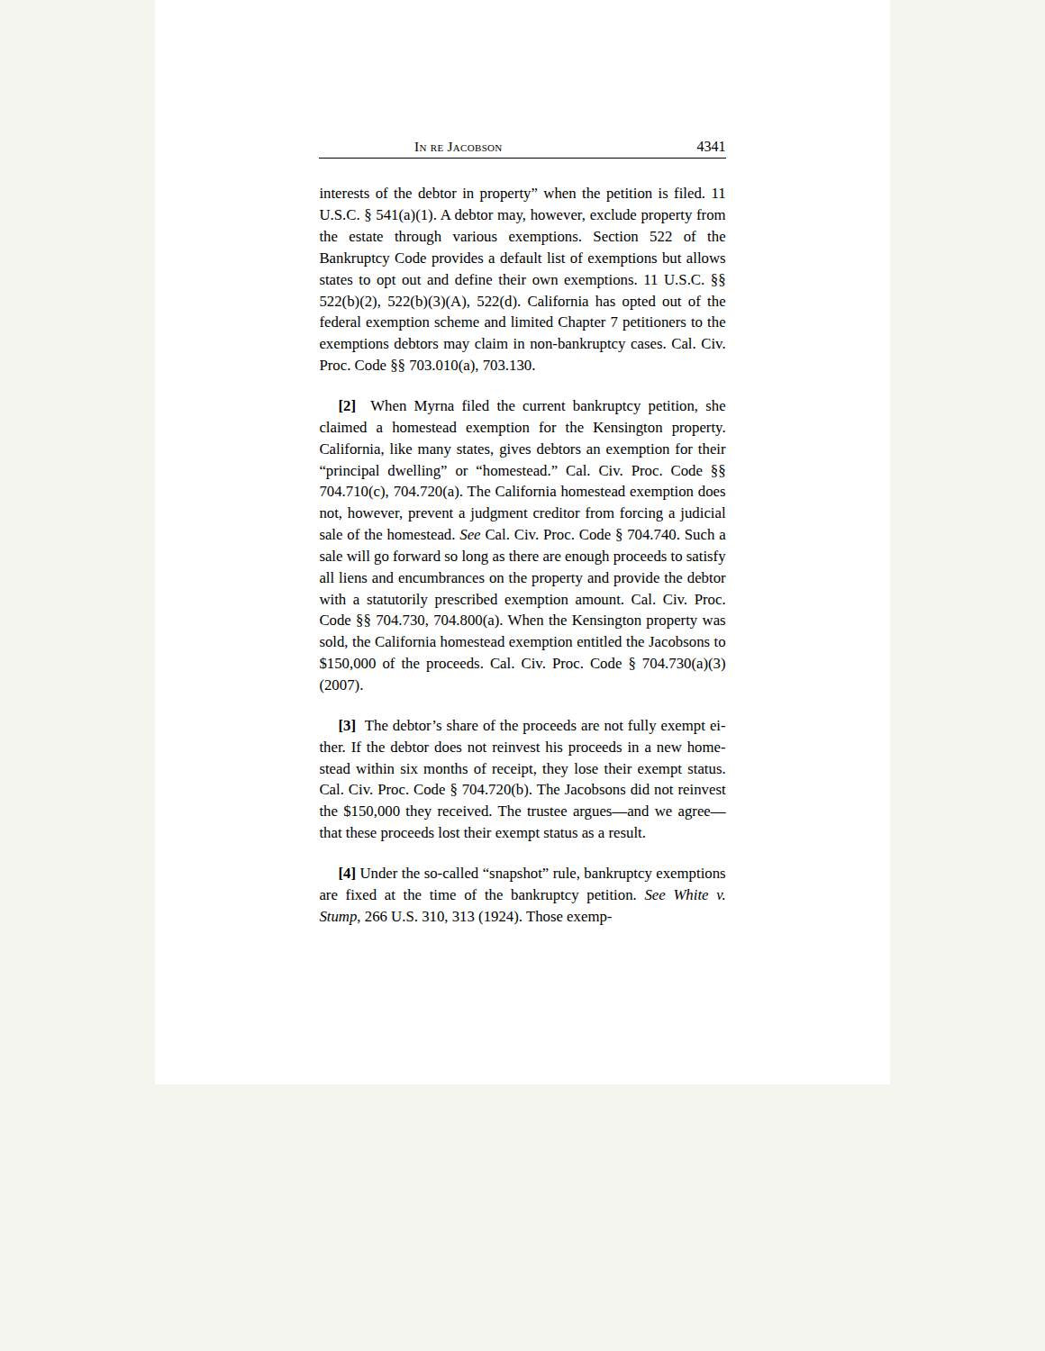In re Jacobson 4341
interests of the debtor in property” when the petition is filed. 11 U.S.C. § 541(a)(1). A debtor may, however, exclude property from the estate through various exemptions. Section 522 of the Bankruptcy Code provides a default list of exemptions but allows states to opt out and define their own exemptions. 11 U.S.C. §§ 522(b)(2), 522(b)(3)(A), 522(d). California has opted out of the federal exemption scheme and limited Chapter 7 petitioners to the exemptions debtors may claim in non-bankruptcy cases. Cal. Civ. Proc. Code §§ 703.010(a), 703.130.
[2] When Myrna filed the current bankruptcy petition, she claimed a homestead exemption for the Kensington property. California, like many states, gives debtors an exemption for their “principal dwelling” or “homestead.” Cal. Civ. Proc. Code §§ 704.710(c), 704.720(a). The California homestead exemption does not, however, prevent a judgment creditor from forcing a judicial sale of the homestead. See Cal. Civ. Proc. Code § 704.740. Such a sale will go forward so long as there are enough proceeds to satisfy all liens and encumbrances on the property and provide the debtor with a statutorily prescribed exemption amount. Cal. Civ. Proc. Code §§ 704.730, 704.800(a). When the Kensington property was sold, the California homestead exemption entitled the Jacobsons to $150,000 of the proceeds. Cal. Civ. Proc. Code § 704.730(a)(3) (2007).
[3] The debtor’s share of the proceeds are not fully exempt either. If the debtor does not reinvest his proceeds in a new homestead within six months of receipt, they lose their exempt status. Cal. Civ. Proc. Code § 704.720(b). The Jacobsons did not reinvest the $150,000 they received. The trustee argues—and we agree—that these proceeds lost their exempt status as a result.
[4] Under the so-called “snapshot” rule, bankruptcy exemptions are fixed at the time of the bankruptcy petition. See White v. Stump, 266 U.S. 310, 313 (1924). Those exemp-